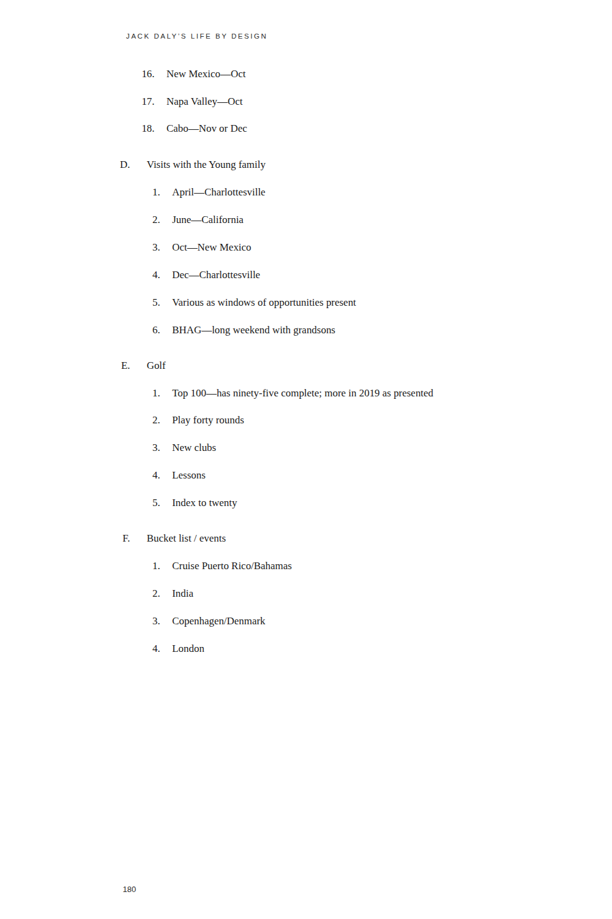Jack Daly’s Life by Design
New Mexico—Oct
Napa Valley—Oct
Cabo—Nov or Dec
Visits with the Young family
April—Charlottesville
June—California
Oct—New Mexico
Dec—Charlottesville
Various as windows of opportunities present
BHAG—long weekend with grandsons
Golf
Top 100—has ninety-five complete; more in 2019 as presented
Play forty rounds
New clubs
Lessons
Index to twenty
Bucket list / events
Cruise Puerto Rico/Bahamas
India
Copenhagen/Denmark
London
180